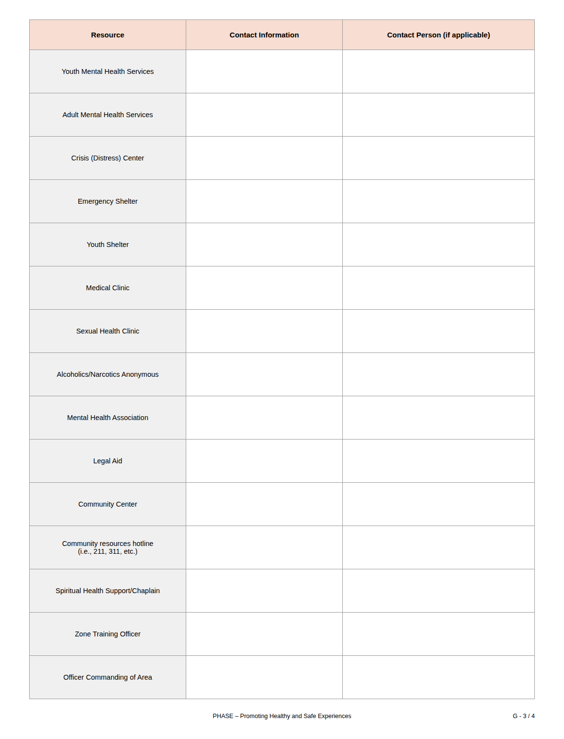| Resource | Contact Information | Contact Person (if applicable) |
| --- | --- | --- |
| Youth Mental Health Services | | |
| Adult Mental Health Services | | |
| Crisis (Distress) Center | | |
| Emergency Shelter | | |
| Youth Shelter | | |
| Medical Clinic | | |
| Sexual Health Clinic | | |
| Alcoholics/Narcotics Anonymous | | |
| Mental Health Association | | |
| Legal Aid | | |
| Community Center | | |
| Community resources hotline (i.e., 211, 311, etc.) | | |
| Spiritual Health Support/Chaplain | | |
| Zone Training Officer | | |
| Officer Commanding of Area | | |
PHASE – Promoting Healthy and Safe Experiences G - 3 / 4